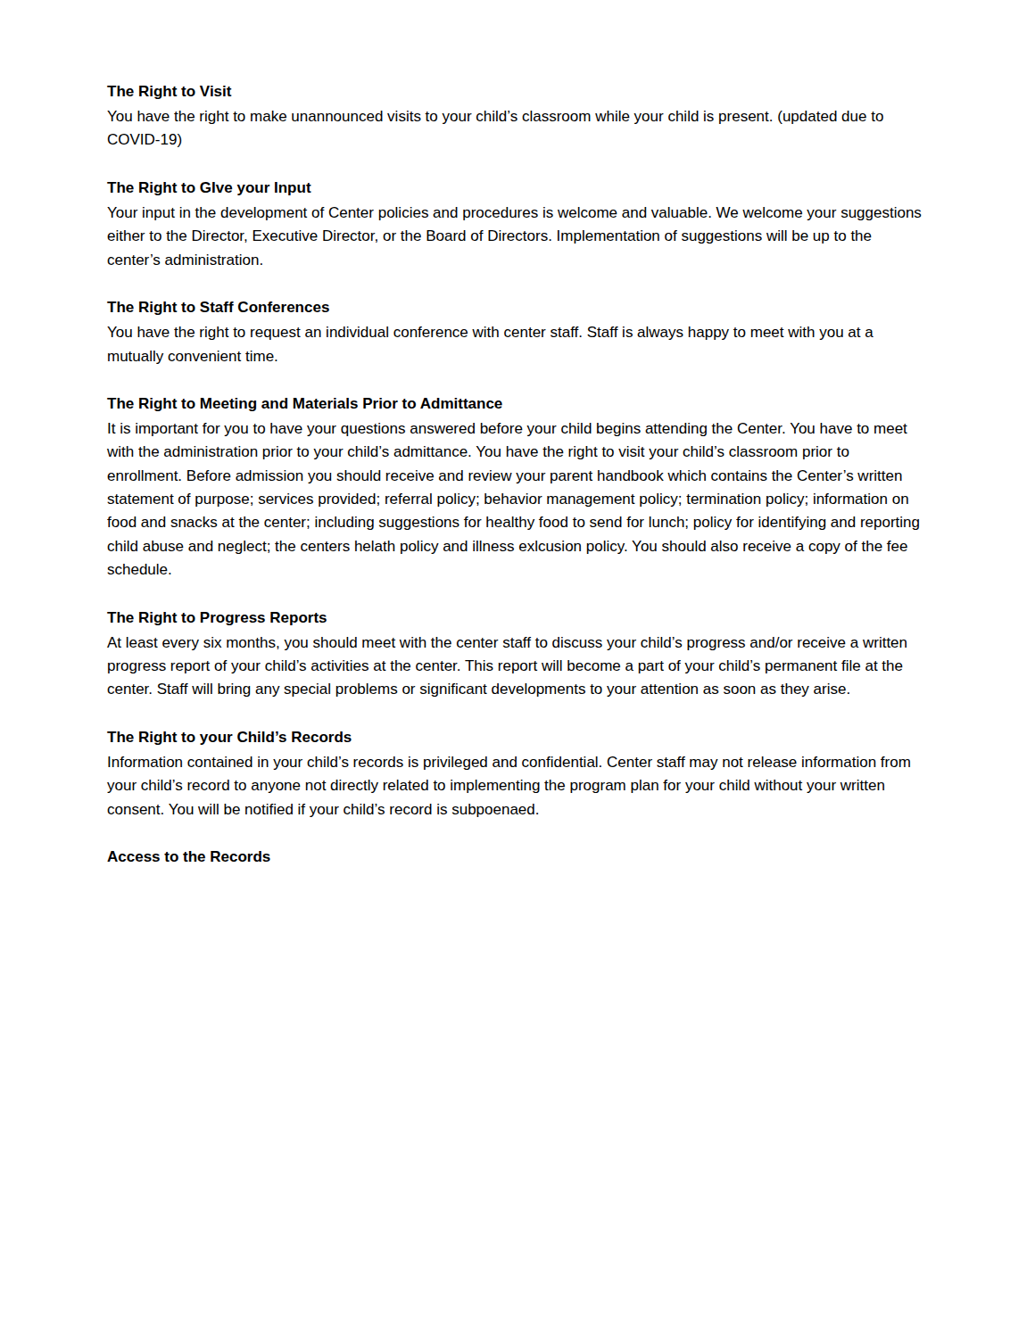The Right to Visit
You have the right to make unannounced visits to your child’s classroom while your child is present. (updated due to COVID-19)
The Right to GIve your Input
Your input in the development of Center policies and procedures is welcome and valuable. We welcome your suggestions either to the Director, Executive Director, or the Board of Directors. Implementation of suggestions will be up to the center’s administration.
The Right to Staff Conferences
You have the right to request an individual conference with center staff. Staff is always happy to meet with you at a mutually convenient time.
The Right to Meeting and Materials Prior to Admittance
It is important for you to have your questions answered before your child begins attending the Center. You have to meet with the administration prior to your child’s admittance. You have the right to visit your child’s classroom prior to enrollment. Before admission you should receive and review your parent handbook which contains the Center’s written statement of purpose; services provided; referral policy; behavior management policy; termination policy; information on food and snacks at the center; including suggestions for healthy food to send for lunch; policy for identifying and reporting child abuse and neglect; the centers helath policy and illness exlcusion policy. You should also receive a copy of the fee schedule.
The Right to Progress Reports
At least every six months, you should meet with the center staff to discuss your child’s progress and/or receive a written progress report of your child’s activities at the center. This report will become a part of your child’s permanent file at the center. Staff will bring any special problems or significant developments to your attention as soon as they arise.
The Right to your Child’s Records
Information contained in your child’s records is privileged and confidential. Center staff may not release information from your child’s record to anyone not directly related to implementing the program plan for your child without your written consent. You will be notified if your child’s record is subpoenaed.
Access to the Records